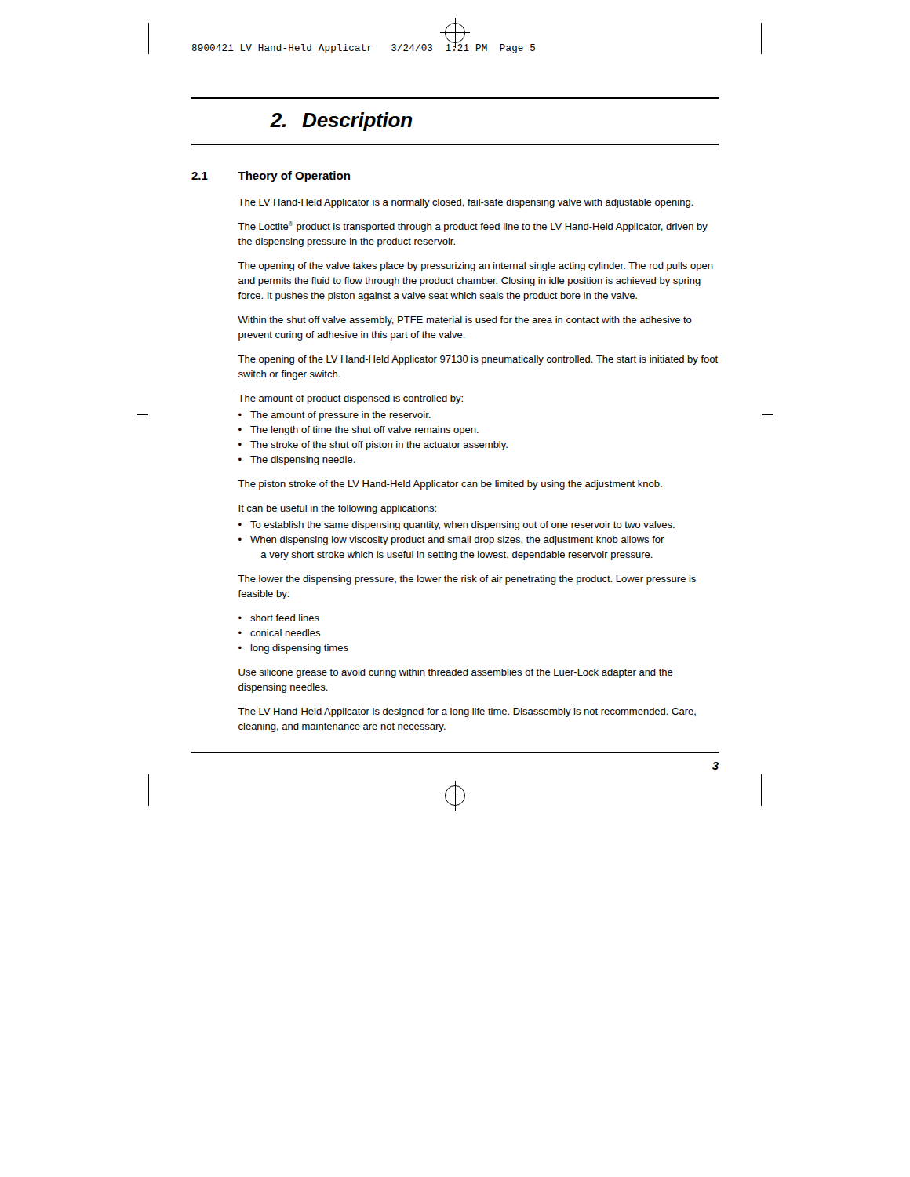8900421 LV Hand-Held Applicatr 3/24/03 1:21 PM Page 5
2. Description
2.1
Theory of Operation
The LV Hand-Held Applicator is a normally closed, fail-safe dispensing valve with adjustable opening.
The Loctite® product is transported through a product feed line to the LV Hand-Held Applicator, driven by the dispensing pressure in the product reservoir.
The opening of the valve takes place by pressurizing an internal single acting cylinder. The rod pulls open and permits the fluid to flow through the product chamber. Closing in idle position is achieved by spring force. It pushes the piston against a valve seat which seals the product bore in the valve.
Within the shut off valve assembly, PTFE material is used for the area in contact with the adhesive to prevent curing of adhesive in this part of the valve.
The opening of the LV Hand-Held Applicator 97130 is pneumatically controlled. The start is initiated by foot switch or finger switch.
The amount of product dispensed is controlled by:
The amount of pressure in the reservoir.
The length of time the shut off valve remains open.
The stroke of the shut off piston in the actuator assembly.
The dispensing needle.
The piston stroke of the LV Hand-Held Applicator can be limited by using the adjustment knob.
It can be useful in the following applications:
To establish the same dispensing quantity, when dispensing out of one reservoir to two valves.
When dispensing low viscosity product and small drop sizes, the adjustment knob allows for
a very short stroke which is useful in setting the lowest, dependable reservoir pressure.
The lower the dispensing pressure, the lower the risk of air penetrating the product. Lower pressure is feasible by:
short feed lines
conical needles
long dispensing times
Use silicone grease to avoid curing within threaded assemblies of the Luer-Lock adapter and the dispensing needles.
The LV Hand-Held Applicator is designed for a long life time. Disassembly is not recommended. Care, cleaning, and maintenance are not necessary.
3